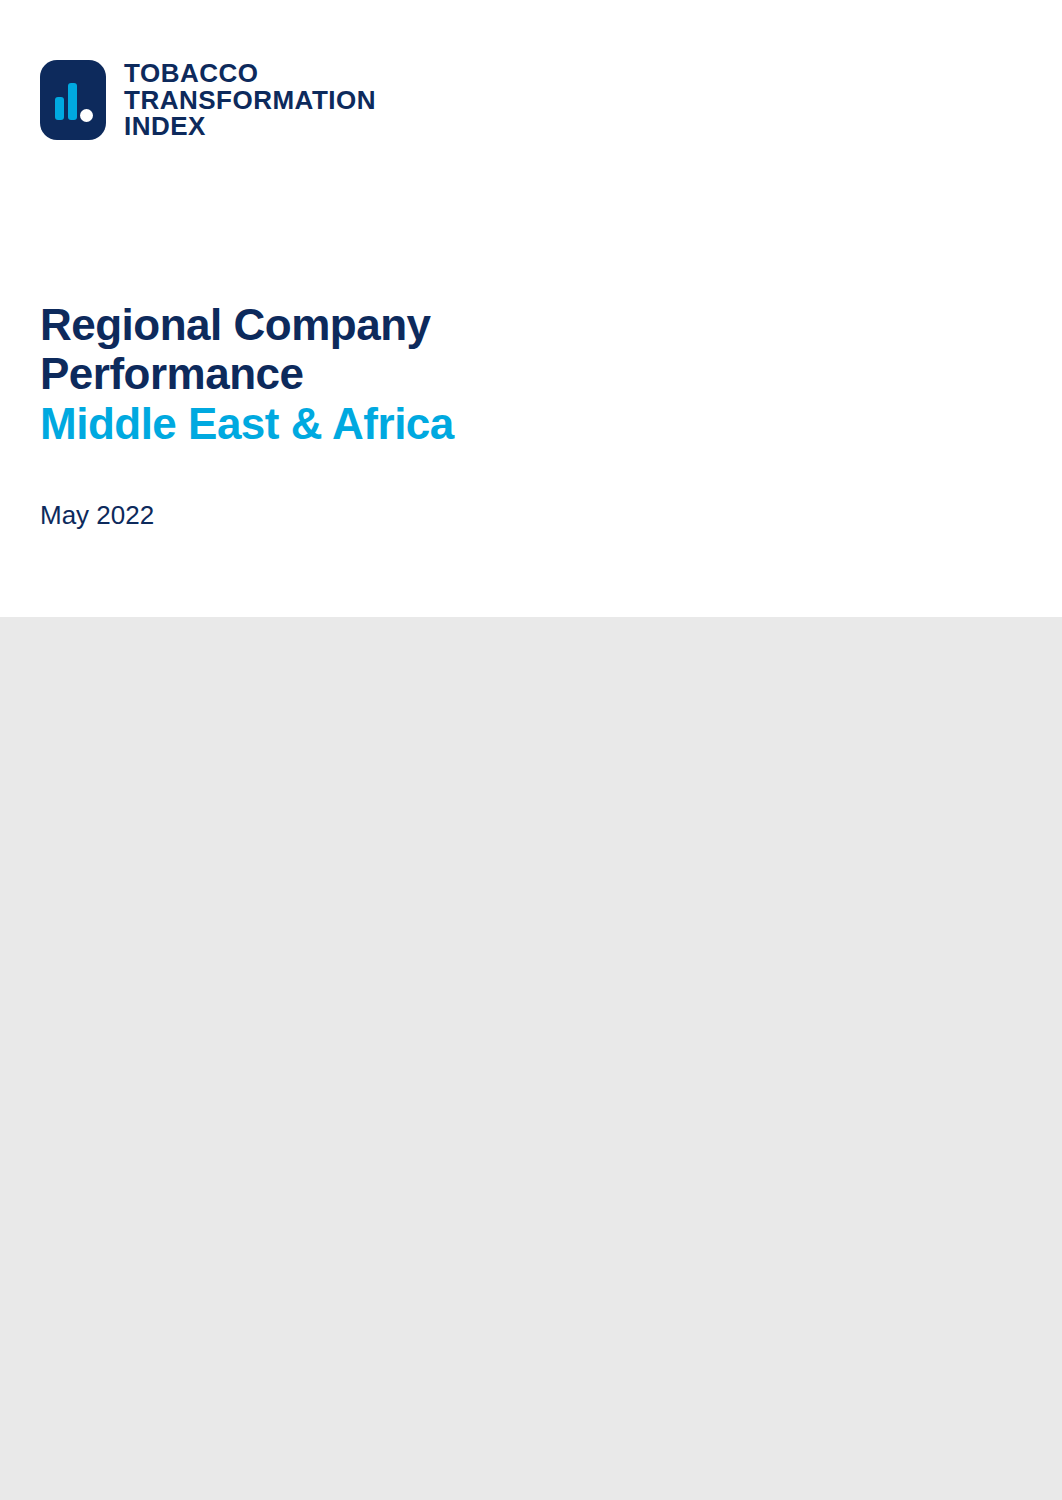Tobacco Transformation Index
Regional Company Performance Middle East & Africa
May 2022